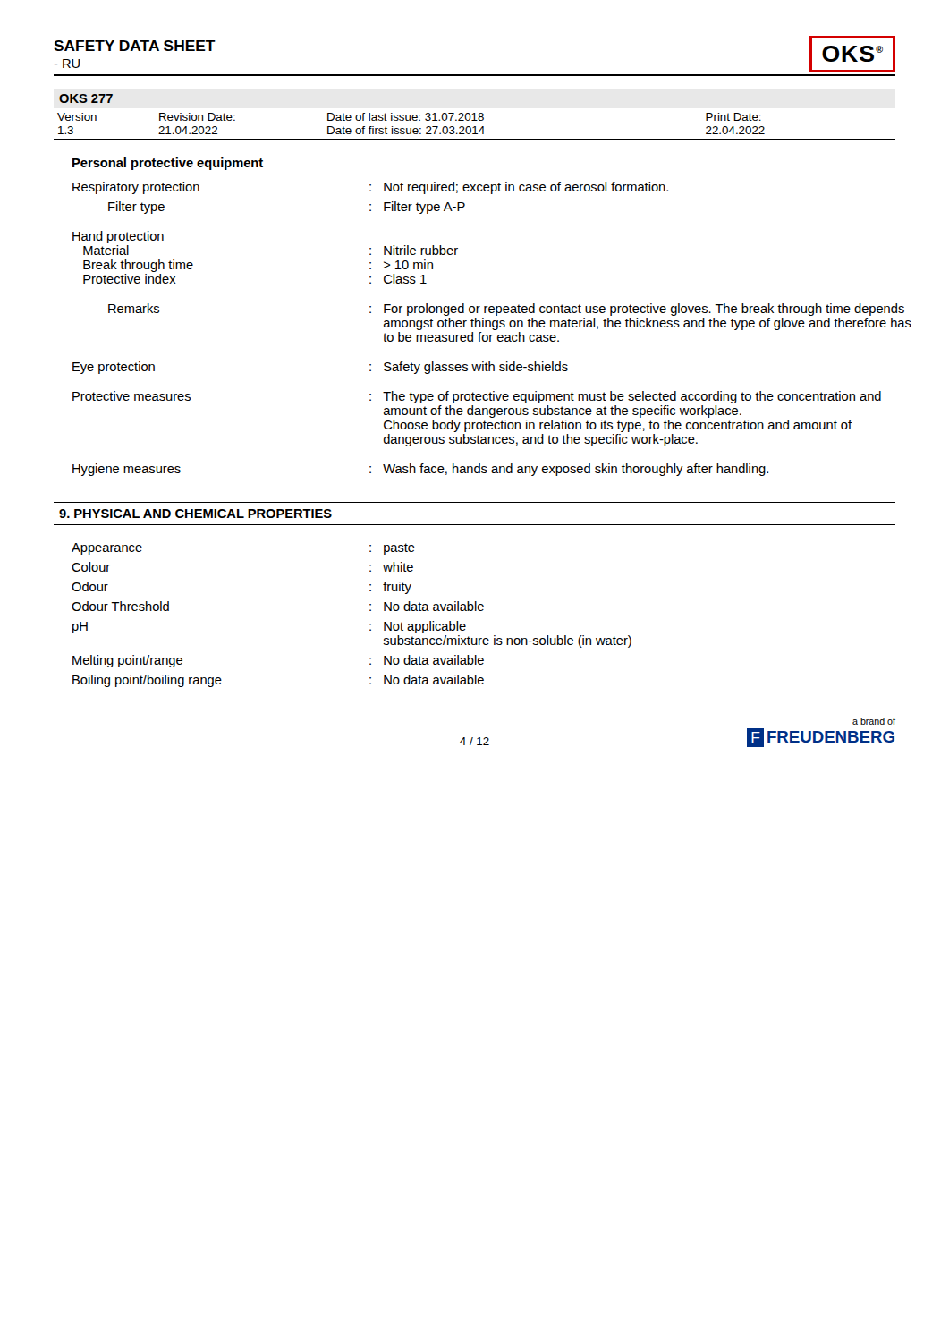SAFETY DATA SHEET
- RU
OKS®
OKS 277
| Version 1.3 | Revision Date: 21.04.2022 | Date of last issue: 31.07.2018 Date of first issue: 27.03.2014 | Print Date: 22.04.2022 |
Personal protective equipment
| Respiratory protection | : | Not required; except in case of aerosol formation. |
| Filter type | : | Filter type A-P |
| Hand protection Material Break through time Protective index | : : : | Nitrile rubber > 10 min Class 1 |
| Remarks | : | For prolonged or repeated contact use protective gloves. The break through time depends amongst other things on the material, the thickness and the type of glove and therefore has to be measured for each case. |
| Eye protection | : | Safety glasses with side-shields |
| Protective measures | : | The type of protective equipment must be selected according to the concentration and amount of the dangerous substance at the specific workplace. Choose body protection in relation to its type, to the concentration and amount of dangerous substances, and to the specific work-place. |
| Hygiene measures | : | Wash face, hands and any exposed skin thoroughly after handling. |
9. PHYSICAL AND CHEMICAL PROPERTIES
| Appearance | : | paste |
| Colour | : | white |
| Odour | : | fruity |
| Odour Threshold | : | No data available |
| pH | : | Not applicable substance/mixture is non-soluble (in water) |
| Melting point/range | : | No data available |
| Boiling point/boiling range | : | No data available |
4 / 12
a brand of
FFREUDENBERG